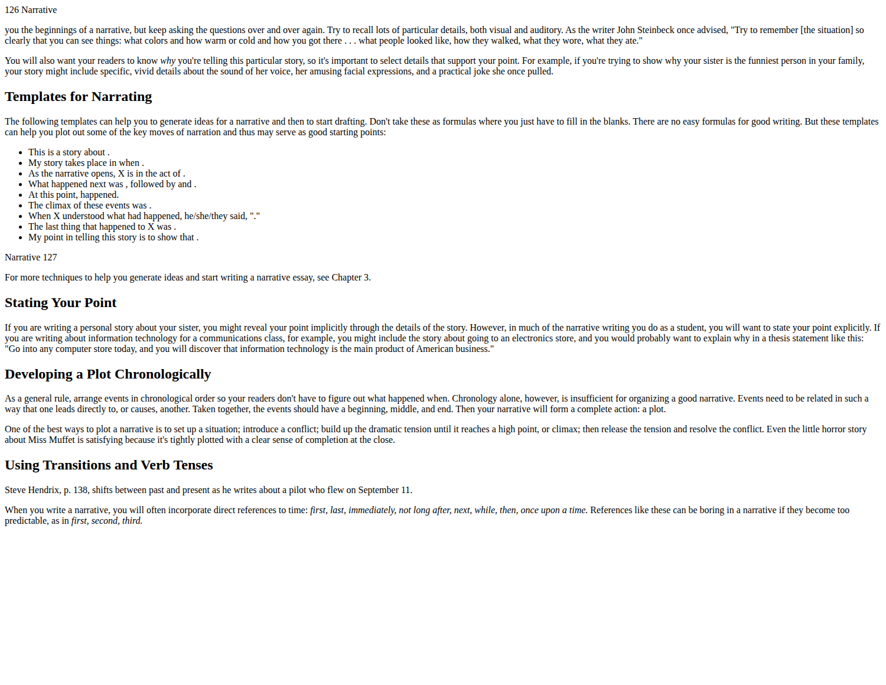126 Narrative
you the beginnings of a narrative, but keep asking the questions over and over again. Try to recall lots of particular details, both visual and auditory. As the writer John Steinbeck once advised, "Try to remember [the situation] so clearly that you can see things: what colors and how warm or cold and how you got there . . . what people looked like, how they walked, what they wore, what they ate."
You will also want your readers to know why you're telling this particular story, so it's important to select details that support your point. For example, if you're trying to show why your sister is the funniest person in your family, your story might include specific, vivid details about the sound of her voice, her amusing facial expressions, and a practical joke she once pulled.
Templates for Narrating
The following templates can help you to generate ideas for a narrative and then to start drafting. Don't take these as formulas where you just have to fill in the blanks. There are no easy formulas for good writing. But these templates can help you plot out some of the key moves of narration and thus may serve as good starting points:
This is a story about .
My story takes place in when .
As the narrative opens, X is in the act of .
What happened next was , followed by and .
At this point, happened.
The climax of these events was .
When X understood what had happened, he/she/they said, " ."
The last thing that happened to X was .
My point in telling this story is to show that .
Narrative 127
For more techniques to help you generate ideas and start writing a narrative essay, see Chapter 3.
Stating Your Point
If you are writing a personal story about your sister, you might reveal your point implicitly through the details of the story. However, in much of the narrative writing you do as a student, you will want to state your point explicitly. If you are writing about information technology for a communications class, for example, you might include the story about going to an electronics store, and you would probably want to explain why in a thesis statement like this: "Go into any computer store today, and you will discover that information technology is the main product of American business."
Developing a Plot Chronologically
As a general rule, arrange events in chronological order so your readers don't have to figure out what happened when. Chronology alone, however, is insufficient for organizing a good narrative. Events need to be related in such a way that one leads directly to, or causes, another. Taken together, the events should have a beginning, middle, and end. Then your narrative will form a complete action: a plot.
One of the best ways to plot a narrative is to set up a situation; introduce a conflict; build up the dramatic tension until it reaches a high point, or climax; then release the tension and resolve the conflict. Even the little horror story about Miss Muffet is satisfying because it's tightly plotted with a clear sense of completion at the close.
Using Transitions and Verb Tenses
Steve Hendrix, p. 138, shifts between past and present as he writes about a pilot who flew on September 11.
When you write a narrative, you will often incorporate direct references to time: first, last, immediately, not long after, next, while, then, once upon a time. References like these can be boring in a narrative if they become too predictable, as in first, second, third.